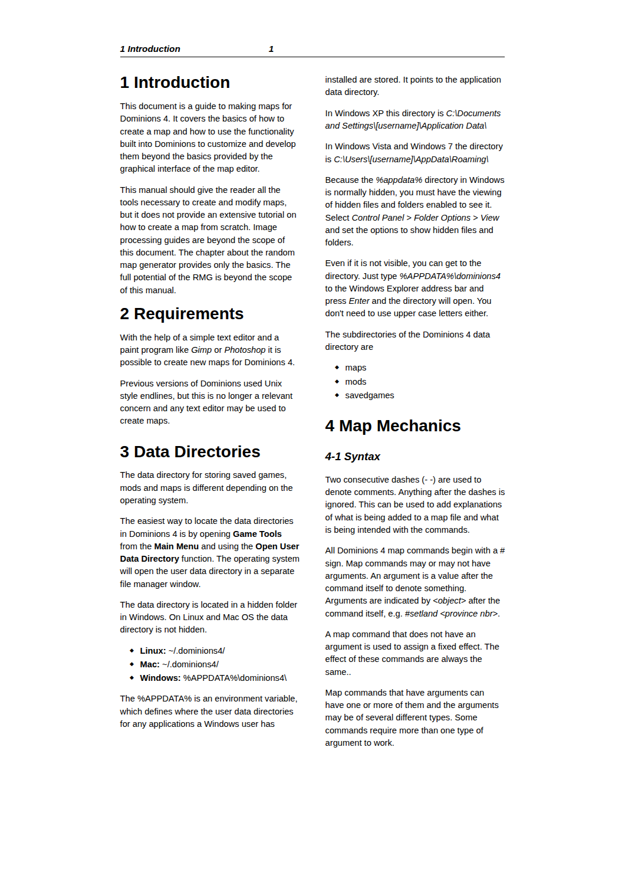1 Introduction 1
1 Introduction
This document is a guide to making maps for Dominions 4. It covers the basics of how to create a map and how to use the functionality built into Dominions to customize and develop them beyond the basics provided by the graphical interface of the map editor.
This manual should give the reader all the tools necessary to create and modify maps, but it does not provide an extensive tutorial on how to create a map from scratch. Image processing guides are beyond the scope of this document. The chapter about the random map generator provides only the basics. The full potential of the RMG is beyond the scope of this manual.
2 Requirements
With the help of a simple text editor and a paint program like Gimp or Photoshop it is possible to create new maps for Dominions 4.
Previous versions of Dominions used Unix style endlines, but this is no longer a relevant concern and any text editor may be used to create maps.
3 Data Directories
The data directory for storing saved games, mods and maps is different depending on the operating system.
The easiest way to locate the data directories in Dominions 4 is by opening Game Tools from the Main Menu and using the Open User Data Directory function. The operating system will open the user data directory in a separate file manager window.
The data directory is located in a hidden folder in Windows. On Linux and Mac OS the data directory is not hidden.
Linux: ~/.dominions4/
Mac: ~/.dominions4/
Windows: %APPDATA%\dominions4\
The %APPDATA% is an environment variable, which defines where the user data directories for any applications a Windows user has installed are stored. It points to the application data directory.
In Windows XP this directory is C:\Documents and Settings\[username]\Application Data\
In Windows Vista and Windows 7 the directory is C:\Users\[username]\AppData\Roaming\
Because the %appdata% directory in Windows is normally hidden, you must have the viewing of hidden files and folders enabled to see it. Select Control Panel > Folder Options > View and set the options to show hidden files and folders.
Even if it is not visible, you can get to the directory. Just type %APPDATA%\dominions4 to the Windows Explorer address bar and press Enter and the directory will open. You don't need to use upper case letters either.
The subdirectories of the Dominions 4 data directory are
maps
mods
savedgames
4 Map Mechanics
4-1 Syntax
Two consecutive dashes (- -) are used to denote comments. Anything after the dashes is ignored. This can be used to add explanations of what is being added to a map file and what is being intended with the commands.
All Dominions 4 map commands begin with a # sign. Map commands may or may not have arguments. An argument is a value after the command itself to denote something. Arguments are indicated by <object> after the command itself, e.g. #setland <province nbr>.
A map command that does not have an argument is used to assign a fixed effect. The effect of these commands are always the same..
Map commands that have arguments can have one or more of them and the arguments may be of several different types. Some commands require more than one type of argument to work.